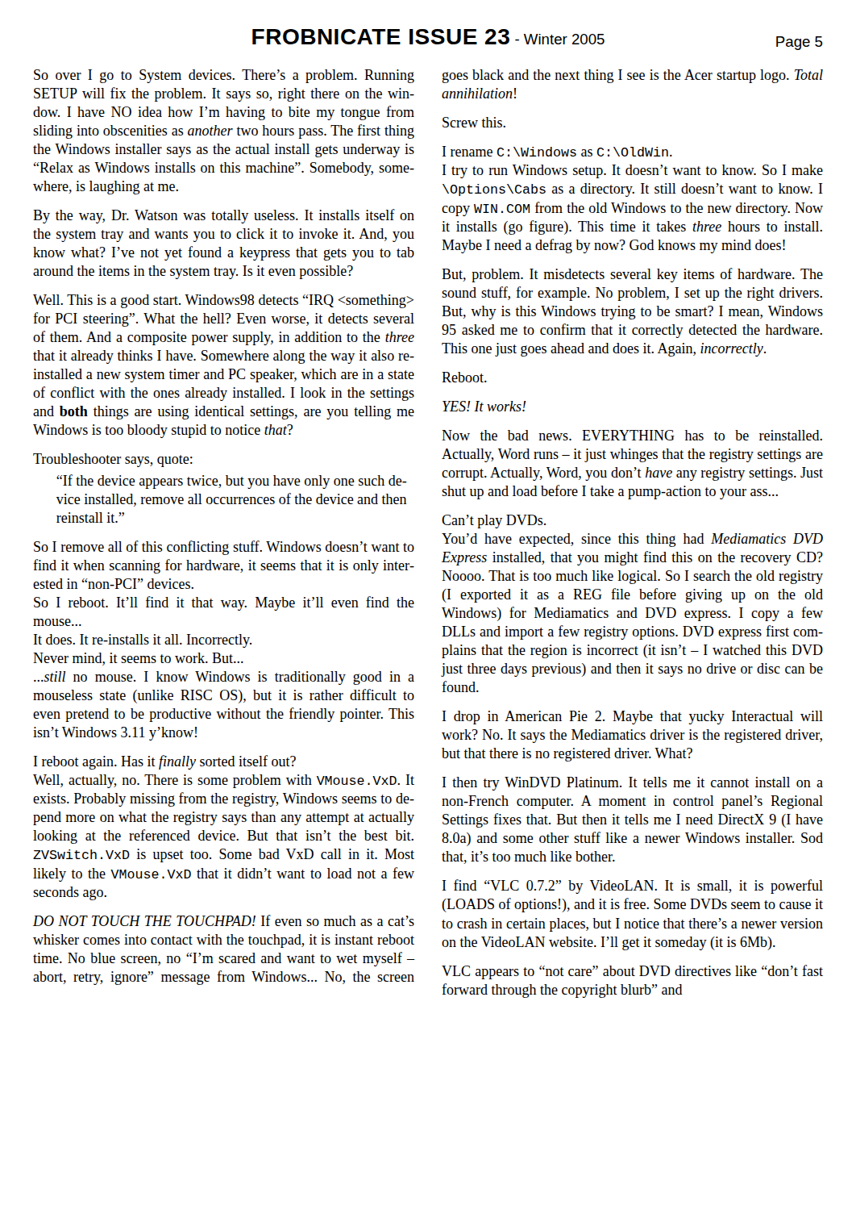FROBNICATE ISSUE 23 - Winter 2005 Page 5
So over I go to System devices. There’s a problem. Running SETUP will fix the problem. It says so, right there on the window. I have NO idea how I’m having to bite my tongue from sliding into obscenities as another two hours pass. The first thing the Windows installer says as the actual install gets underway is “Relax as Windows installs on this machine”. Somebody, somewhere, is laughing at me.
By the way, Dr. Watson was totally useless. It installs itself on the system tray and wants you to click it to invoke it. And, you know what? I’ve not yet found a keypress that gets you to tab around the items in the system tray. Is it even possible?
Well. This is a good start. Windows98 detects “IRQ <something> for PCI steering”. What the hell? Even worse, it detects several of them. And a composite power supply, in addition to the three that it already thinks I have. Somewhere along the way it also re-installed a new system timer and PC speaker, which are in a state of conflict with the ones already installed. I look in the settings and both things are using identical settings, are you telling me Windows is too bloody stupid to notice that?
Troubleshooter says, quote:
“If the device appears twice, but you have only one such device installed, remove all occurrences of the device and then reinstall it.”
So I remove all of this conflicting stuff. Windows doesn’t want to find it when scanning for hardware, it seems that it is only interested in “non-PCI” devices.
So I reboot. It’ll find it that way. Maybe it’ll even find the mouse...
It does. It re-installs it all. Incorrectly.
Never mind, it seems to work. But...
...still no mouse. I know Windows is traditionally good in a mouseless state (unlike RISC OS), but it is rather difficult to even pretend to be productive without the friendly pointer. This isn’t Windows 3.11 y’know!
I reboot again. Has it finally sorted itself out?
Well, actually, no. There is some problem with VMouse.VxD. It exists. Probably missing from the registry, Windows seems to depend more on what the registry says than any attempt at actually looking at the referenced device. But that isn’t the best bit. ZVSwitch.VxD is upset too. Some bad VxD call in it. Most likely to the VMouse.VxD that it didn’t want to load not a few seconds ago.
DO NOT TOUCH THE TOUCHPAD! If even so much as a cat’s whisker comes into contact with the touchpad, it is instant reboot time. No blue screen, no “I’m scared and want to wet myself – abort, retry, ignore” message from Windows... No, the screen goes black and the next thing I see is the Acer startup logo. Total annihilation!
Screw this.
I rename C:\Windows as C:\OldWin.
I try to run Windows setup. It doesn’t want to know. So I make \Options\Cabs as a directory. It still doesn’t want to know. I copy WIN.COM from the old Windows to the new directory. Now it installs (go figure). This time it takes three hours to install. Maybe I need a defrag by now? God knows my mind does!
But, problem. It misdetects several key items of hardware. The sound stuff, for example. No problem, I set up the right drivers. But, why is this Windows trying to be smart? I mean, Windows 95 asked me to confirm that it correctly detected the hardware. This one just goes ahead and does it. Again, incorrectly.
Reboot.
YES! It works!
Now the bad news. EVERYTHING has to be reinstalled. Actually, Word runs – it just whinges that the registry settings are corrupt. Actually, Word, you don’t have any registry settings. Just shut up and load before I take a pump-action to your ass...
Can’t play DVDs.
You’d have expected, since this thing had Mediamatics DVD Express installed, that you might find this on the recovery CD? Noooo. That is too much like logical. So I search the old registry (I exported it as a REG file before giving up on the old Windows) for Mediamatics and DVD express. I copy a few DLLs and import a few registry options. DVD express first complains that the region is incorrect (it isn’t – I watched this DVD just three days previous) and then it says no drive or disc can be found.
I drop in American Pie 2. Maybe that yucky Interactual will work? No. It says the Mediamatics driver is the registered driver, but that there is no registered driver. What?
I then try WinDVD Platinum. It tells me it cannot install on a non-French computer. A moment in control panel’s Regional Settings fixes that. But then it tells me I need DirectX 9 (I have 8.0a) and some other stuff like a newer Windows installer. Sod that, it’s too much like bother.
I find “VLC 0.7.2” by VideoLAN. It is small, it is powerful (LOADS of options!), and it is free. Some DVDs seem to cause it to crash in certain places, but I notice that there’s a newer version on the VideoLAN website. I’ll get it someday (it is 6Mb).
VLC appears to “not care” about DVD directives like “don’t fast forward through the copyright blurb” and